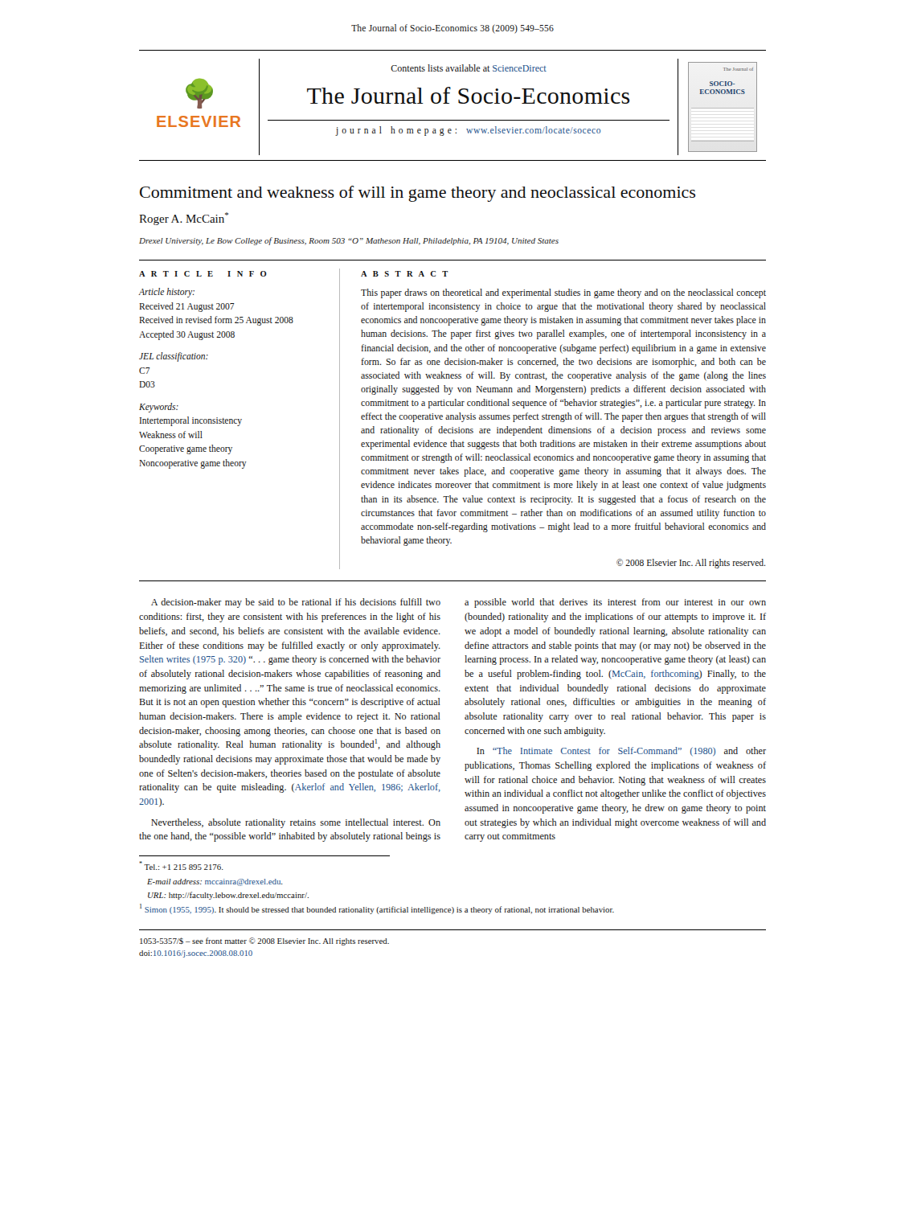The Journal of Socio-Economics 38 (2009) 549–556
🌳
ELSEVIER
Contents lists available at ScienceDirect
The Journal of Socio-Economics
j o u r n a l h o m e p a g e : www.elsevier.com/locate/soceco
The Journal of
SOCIO-
ECONOMICS
Commitment and weakness of will in game theory and neoclassical economics
Roger A. McCain*
Drexel University, Le Bow College of Business, Room 503 “O” Matheson Hall, Philadelphia, PA 19104, United States
A R T I C L E I N F O
Article history:
Received 21 August 2007
Received in revised form 25 August 2008
Accepted 30 August 2008
JEL classification:
C7
D03
Keywords:
Intertemporal inconsistency
Weakness of will
Cooperative game theory
Noncooperative game theory
A B S T R A C T
This paper draws on theoretical and experimental studies in game theory and on the neoclassical concept of intertemporal inconsistency in choice to argue that the motivational theory shared by neoclassical economics and noncooperative game theory is mistaken in assuming that commitment never takes place in human decisions. The paper first gives two parallel examples, one of intertemporal inconsistency in a financial decision, and the other of noncooperative (subgame perfect) equilibrium in a game in extensive form. So far as one decision-maker is concerned, the two decisions are isomorphic, and both can be associated with weakness of will. By contrast, the cooperative analysis of the game (along the lines originally suggested by von Neumann and Morgenstern) predicts a different decision associated with commitment to a particular conditional sequence of “behavior strategies”, i.e. a particular pure strategy. In effect the cooperative analysis assumes perfect strength of will. The paper then argues that strength of will and rationality of decisions are independent dimensions of a decision process and reviews some experimental evidence that suggests that both traditions are mistaken in their extreme assumptions about commitment or strength of will: neoclassical economics and noncooperative game theory in assuming that commitment never takes place, and cooperative game theory in assuming that it always does. The evidence indicates moreover that commitment is more likely in at least one context of value judgments than in its absence. The value context is reciprocity. It is suggested that a focus of research on the circumstances that favor commitment – rather than on modifications of an assumed utility function to accommodate non-self-regarding motivations – might lead to a more fruitful behavioral economics and behavioral game theory.
© 2008 Elsevier Inc. All rights reserved.
A decision-maker may be said to be rational if his decisions fulfill two conditions: first, they are consistent with his preferences in the light of his beliefs, and second, his beliefs are consistent with the available evidence. Either of these conditions may be fulfilled exactly or only approximately. Selten writes (1975 p. 320) “. . . game theory is concerned with the behavior of absolutely rational decision-makers whose capabilities of reasoning and memorizing are unlimited . . ..” The same is true of neoclassical economics. But it is not an open question whether this “concern” is descriptive of actual human decision-makers. There is ample evidence to reject it. No rational decision-maker, choosing among theories, can choose one that is based on absolute rationality. Real human rationality is bounded1, and although boundedly rational decisions may approximate those that would be made by one of Selten's decision-makers, theories based on the postulate of absolute rationality can be quite misleading. (Akerlof and Yellen, 1986; Akerlof, 2001).
Nevertheless, absolute rationality retains some intellectual interest. On the one hand, the “possible world” inhabited by absolutely rational beings is a possible world that derives its interest from our interest in our own (bounded) rationality and the implications of our attempts to improve it. If we adopt a model of boundedly rational learning, absolute rationality can define attractors and stable points that may (or may not) be observed in the learning process. In a related way, noncooperative game theory (at least) can be a useful problem-finding tool. (McCain, forthcoming) Finally, to the extent that individual boundedly rational decisions do approximate absolutely rational ones, difficulties or ambiguities in the meaning of absolute rationality carry over to real rational behavior. This paper is concerned with one such ambiguity.
In “The Intimate Contest for Self-Command” (1980) and other publications, Thomas Schelling explored the implications of weakness of will for rational choice and behavior. Noting that weakness of will creates within an individual a conflict not altogether unlike the conflict of objectives assumed in noncooperative game theory, he drew on game theory to point out strategies by which an individual might overcome weakness of will and carry out commitments
* Tel.: +1 215 895 2176.
E-mail address: mccainra@drexel.edu.
URL: http://faculty.lebow.drexel.edu/mccainr/.
1 Simon (1955, 1995). It should be stressed that bounded rationality (artificial intelligence) is a theory of rational, not irrational behavior.
1053-5357/$ – see front matter © 2008 Elsevier Inc. All rights reserved.
doi:10.1016/j.socec.2008.08.010